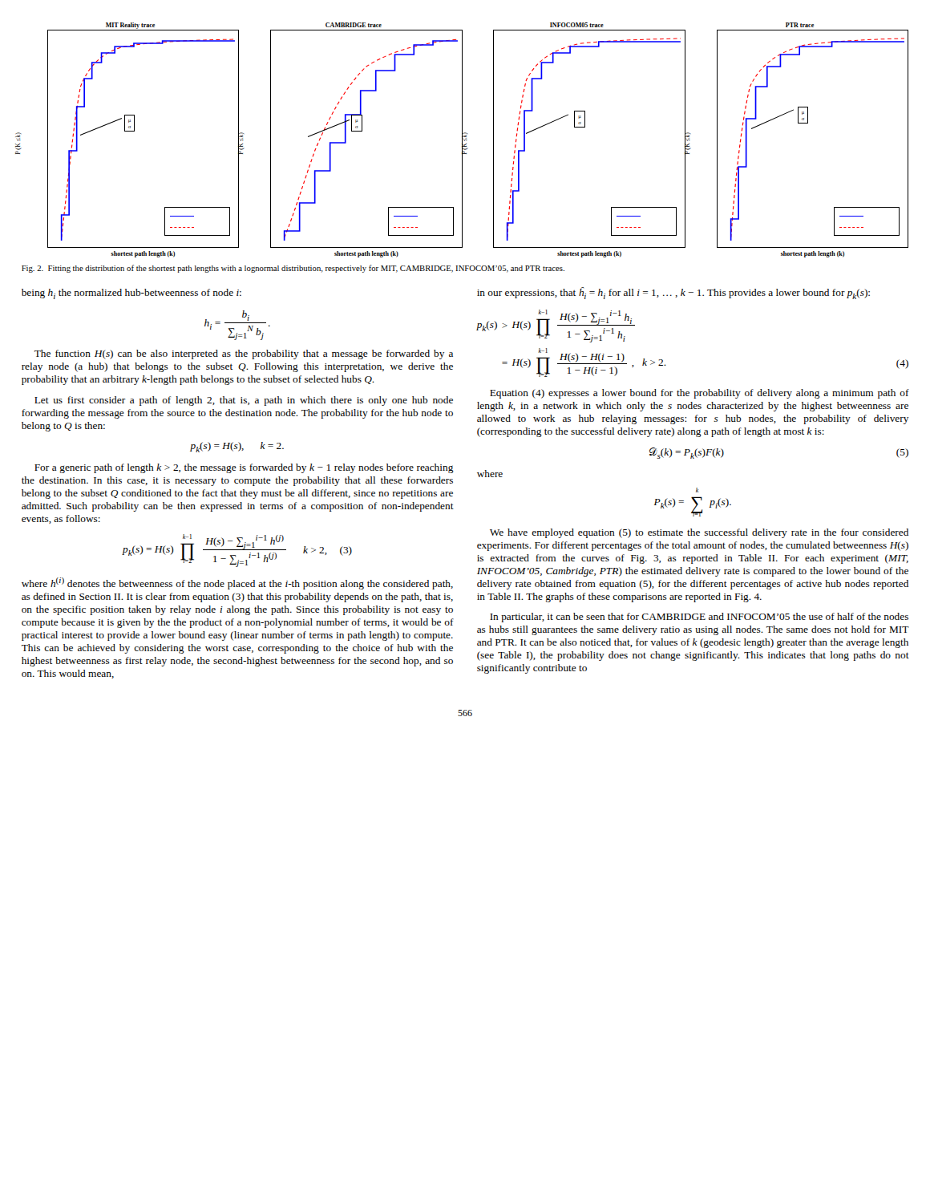MIT Reality trace
P (K ≤k)
μ
σ
shortest path length (k)
CAMBRIDGE trace
P (K ≤k)
μ
σ
shortest path length (k)
INFOCOM05 trace
P (K ≤k)
μ
σ
shortest path length (k)
PTR trace
P (K ≤k)
μ
σ
shortest path length (k)
Fig. 2. Fitting the distribution of the shortest path lengths with a lognormal distribution, respectively for MIT, CAMBRIDGE, INFOCOM’05, and PTR traces.
being hi the normalized hub-betweenness of node i:
hi = bi ∑j=1N bj .
The function H(s) can be also interpreted as the probability that a message be forwarded by a relay node (a hub) that belongs to the subset Q. Following this interpretation, we derive the probability that an arbitrary k-length path belongs to the subset of selected hubs Q.
Let us first consider a path of length 2, that is, a path in which there is only one hub node forwarding the message from the source to the destination node. The probability for the hub node to belong to Q is then:
pk(s) = H(s), k = 2.
For a generic path of length k > 2, the message is forwarded by k − 1 relay nodes before reaching the destination. In this case, it is necessary to compute the probability that all these forwarders belong to the subset Q conditioned to the fact that they must be all different, since no repetitions are admitted. Such probability can be then expressed in terms of a composition of non-independent events, as follows:
pk(s) = H(s) k−1 ∏ i=2 H(s) − ∑j=1i−1 h(j) 1 − ∑j=1i−1 h(j) k > 2, (3)
where h(i) denotes the betweenness of the node placed at the i-th position along the considered path, as defined in Section II. It is clear from equation (3) that this probability depends on the path, that is, on the specific position taken by relay node i along the path. Since this probability is not easy to compute because it is given by the the product of a non-polynomial number of terms, it would be of practical interest to provide a lower bound easy (linear number of terms in path length) to compute. This can be achieved by considering the worst case, corresponding to the choice of hub with the highest betweenness as first relay node, the second-highest betweenness for the second hop, and so on. This would mean,
in our expressions, that ĥi = hi for all i = 1, … , k − 1. This provides a lower bound for pk(s):
pk(s) > H(s) k−1 ∏ i=2 H(s) − ∑j=1i−1 hi 1 − ∑j=1i−1 hi = H(s) k−1 ∏ i=2 H(s) − H(i − 1) 1 − H(i − 1) , k > 2. (4)
Equation (4) expresses a lower bound for the probability of delivery along a minimum path of length k, in a network in which only the s nodes characterized by the highest betweenness are allowed to work as hub relaying messages: for s hub nodes, the probability of delivery (corresponding to the successful delivery rate) along a path of length at most k is:
𝒟s(k) = Pk(s)F(k) (5)
where
Pk(s) = k ∑ i=1 pi(s).
We have employed equation (5) to estimate the successful delivery rate in the four considered experiments. For different percentages of the total amount of nodes, the cumulated betweenness H(s) is extracted from the curves of Fig. 3, as reported in Table II. For each experiment (MIT, INFOCOM’05, Cambridge, PTR) the estimated delivery rate is compared to the lower bound of the delivery rate obtained from equation (5), for the different percentages of active hub nodes reported in Table II. The graphs of these comparisons are reported in Fig. 4.
In particular, it can be seen that for CAMBRIDGE and INFOCOM’05 the use of half of the nodes as hubs still guarantees the same delivery ratio as using all nodes. The same does not hold for MIT and PTR. It can be also noticed that, for values of k (geodesic length) greater than the average length (see Table I), the probability does not change significantly. This indicates that long paths do not significantly contribute to
566